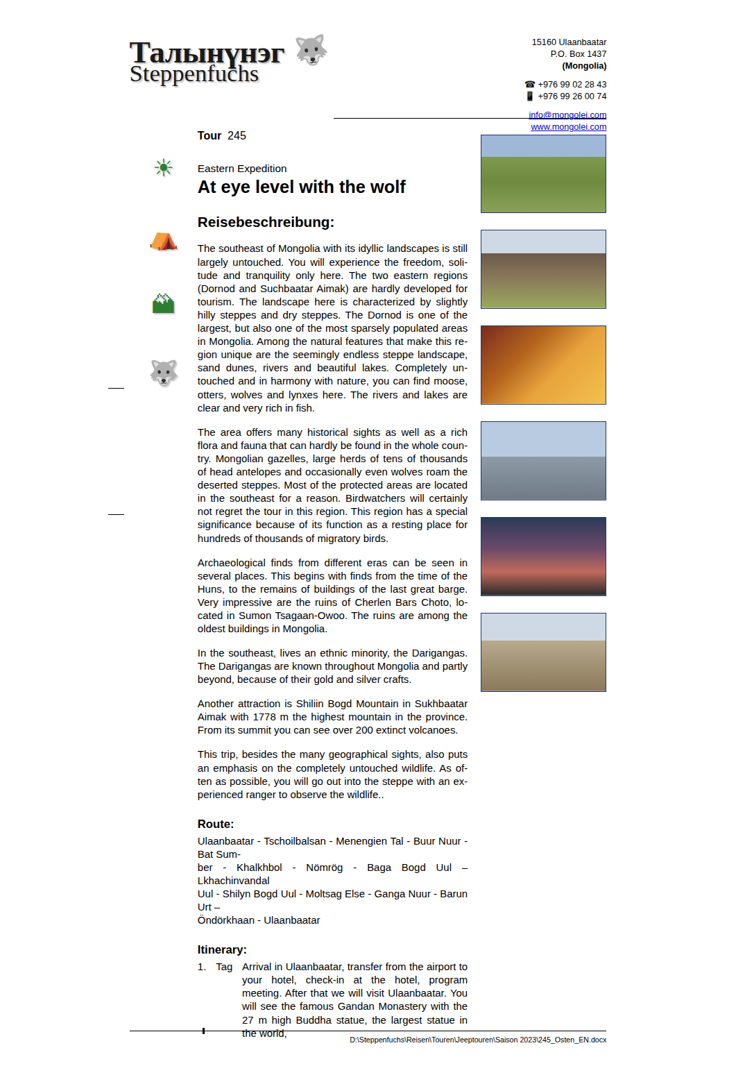Талынүнэг
Steppenfuchs
🐺
15160 Ulaanbaatar
P.O. Box 1437
(Mongolia)
☎ +976 99 02 28 43
📱 +976 99 26 00 74
info@mongolei.com
www.mongolei.com
☀
⛺
🏔
🐺
Tour 245
Eastern Expedition
At eye level with the wolf
Reisebeschreibung:
The southeast of Mongolia with its idyllic landscapes is still largely untouched. You will experience the freedom, solitude and tranquility only here. The two eastern regions (Dornod and Suchbaatar Aimak) are hardly developed for tourism. The landscape here is characterized by slightly hilly steppes and dry steppes. The Dornod is one of the largest, but also one of the most sparsely populated areas in Mongolia. Among the natural features that make this region unique are the seemingly endless steppe landscape, sand dunes, rivers and beautiful lakes. Completely untouched and in harmony with nature, you can find moose, otters, wolves and lynxes here. The rivers and lakes are clear and very rich in fish.
The area offers many historical sights as well as a rich flora and fauna that can hardly be found in the whole country. Mongolian gazelles, large herds of tens of thousands of head antelopes and occasionally even wolves roam the deserted steppes. Most of the protected areas are located in the southeast for a reason. Birdwatchers will certainly not regret the tour in this region. This region has a special significance because of its function as a resting place for hundreds of thousands of migratory birds.
Archaeological finds from different eras can be seen in several places. This begins with finds from the time of the Huns, to the remains of buildings of the last great barge. Very impressive are the ruins of Cherlen Bars Choto, located in Sumon Tsagaan-Owoo. The ruins are among the oldest buildings in Mongolia.
In the southeast, lives an ethnic minority, the Darigangas. The Darigangas are known throughout Mongolia and partly beyond, because of their gold and silver crafts.
Another attraction is Shiliin Bogd Mountain in Sukhbaatar Aimak with 1778 m the highest mountain in the province. From its summit you can see over 200 extinct volcanoes.
This trip, besides the many geographical sights, also puts an emphasis on the completely untouched wildlife. As often as possible, you will go out into the steppe with an experienced ranger to observe the wildlife..
Route:
Ulaanbaatar - Tschoilbalsan - Menengien Tal - Buur Nuur - Bat Sum-
ber - Khalkhbol - Nömrög - Baga Bogd Uul – Lkhachinvandal
Uul - Shilyn Bogd Uul - Moltsag Else - Ganga Nuur - Barun Urt –
Öndörkhaan - Ulaanbaatar
Itinerary:
1. Tag Arrival in Ulaanbaatar, transfer from the airport to your hotel, check-in at the hotel, program meeting. After that we will visit Ulaanbaatar. You will see the famous Gandan Monastery with the 27 m high Buddha statue, the largest statue in the world,
D:\Steppenfuchs\Reisen\Touren\Jeeptouren\Saison 2023\245_Osten_EN.docx